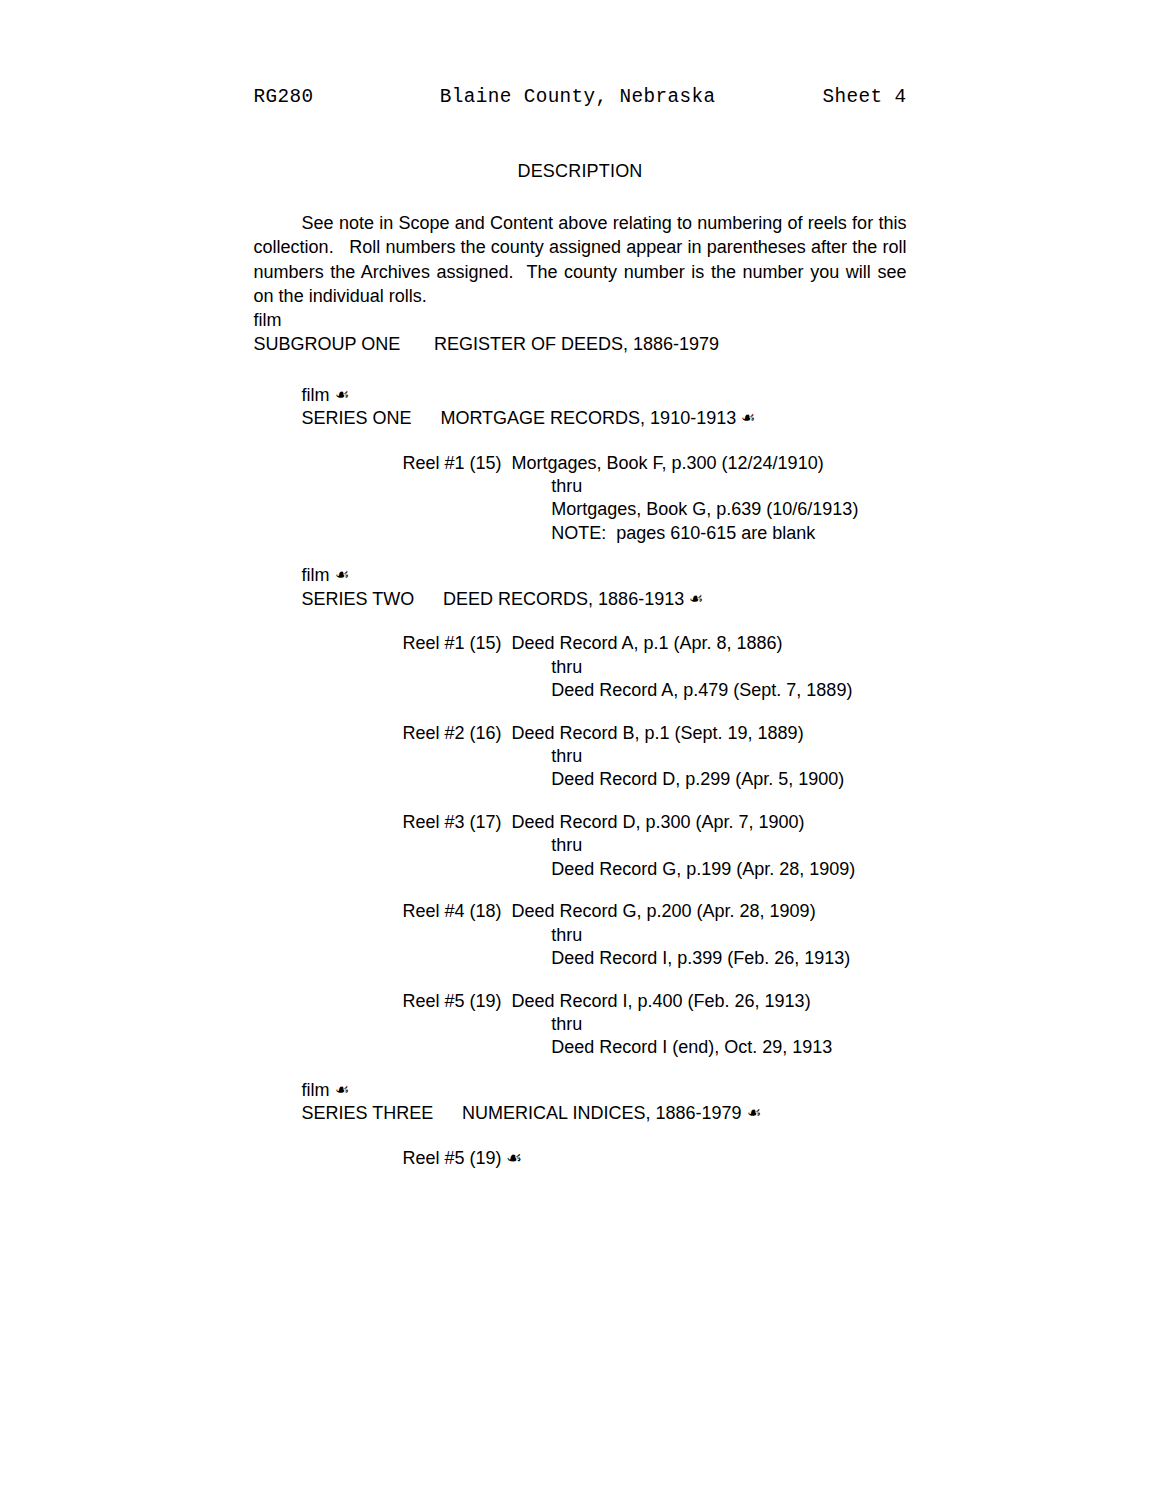RG280 Blaine County, Nebraska Sheet 4
DESCRIPTION
See note in Scope and Content above relating to numbering of reels for this collection. Roll numbers the county assigned appear in parentheses after the roll numbers the Archives assigned. The county number is the number you will see on the individual rolls.
film
SUBGROUP ONE REGISTER OF DEEDS, 1886-1979
film ☙
SERIES ONE MORTGAGE RECORDS, 1910-1913 ☙
Reel #1 (15) Mortgages, Book F, p.300 (12/24/1910) thru Mortgages, Book G, p.639 (10/6/1913) NOTE: pages 610-615 are blank
film ☙
SERIES TWO DEED RECORDS, 1886-1913 ☙
Reel #1 (15) Deed Record A, p.1 (Apr. 8, 1886) thru Deed Record A, p.479 (Sept. 7, 1889)
Reel #2 (16) Deed Record B, p.1 (Sept. 19, 1889) thru Deed Record D, p.299 (Apr. 5, 1900)
Reel #3 (17) Deed Record D, p.300 (Apr. 7, 1900) thru Deed Record G, p.199 (Apr. 28, 1909)
Reel #4 (18) Deed Record G, p.200 (Apr. 28, 1909) thru Deed Record I, p.399 (Feb. 26, 1913)
Reel #5 (19) Deed Record I, p.400 (Feb. 26, 1913) thru Deed Record I (end), Oct. 29, 1913
film ☙
SERIES THREE NUMERICAL INDICES, 1886-1979 ☙
Reel #5 (19) ☙